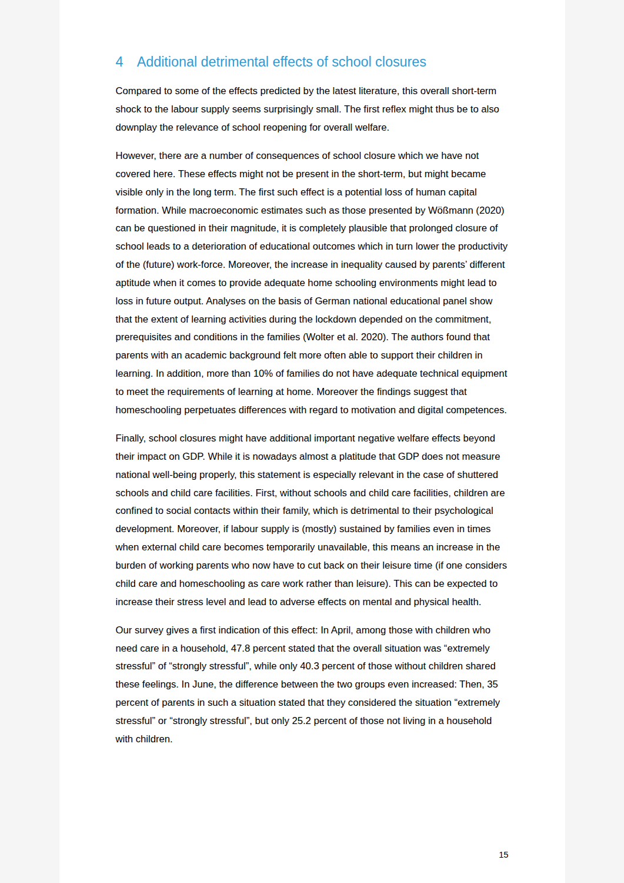4 Additional detrimental effects of school closures
Compared to some of the effects predicted by the latest literature, this overall short-term shock to the labour supply seems surprisingly small. The first reflex might thus be to also downplay the relevance of school reopening for overall welfare.
However, there are a number of consequences of school closure which we have not covered here. These effects might not be present in the short-term, but might became visible only in the long term. The first such effect is a potential loss of human capital formation. While macroeconomic estimates such as those presented by Wößmann (2020) can be questioned in their magnitude, it is completely plausible that prolonged closure of school leads to a deterioration of educational outcomes which in turn lower the productivity of the (future) work-force. Moreover, the increase in inequality caused by parents’ different aptitude when it comes to provide adequate home schooling environments might lead to loss in future output. Analyses on the basis of German national educational panel show that the extent of learning activities during the lockdown depended on the commitment, prerequisites and conditions in the families (Wolter et al. 2020). The authors found that parents with an academic background felt more often able to support their children in learning. In addition, more than 10% of families do not have adequate technical equipment to meet the requirements of learning at home. Moreover the findings suggest that homeschooling perpetuates differences with regard to motivation and digital competences.
Finally, school closures might have additional important negative welfare effects beyond their impact on GDP. While it is nowadays almost a platitude that GDP does not measure national well-being properly, this statement is especially relevant in the case of shuttered schools and child care facilities. First, without schools and child care facilities, children are confined to social contacts within their family, which is detrimental to their psychological development. Moreover, if labour supply is (mostly) sustained by families even in times when external child care becomes temporarily unavailable, this means an increase in the burden of working parents who now have to cut back on their leisure time (if one considers child care and homeschooling as care work rather than leisure). This can be expected to increase their stress level and lead to adverse effects on mental and physical health.
Our survey gives a first indication of this effect: In April, among those with children who need care in a household, 47.8 percent stated that the overall situation was “extremely stressful” of “strongly stressful”, while only 40.3 percent of those without children shared these feelings. In June, the difference between the two groups even increased: Then, 35 percent of parents in such a situation stated that they considered the situation “extremely stressful” or “strongly stressful”, but only 25.2 percent of those not living in a household with children.
15